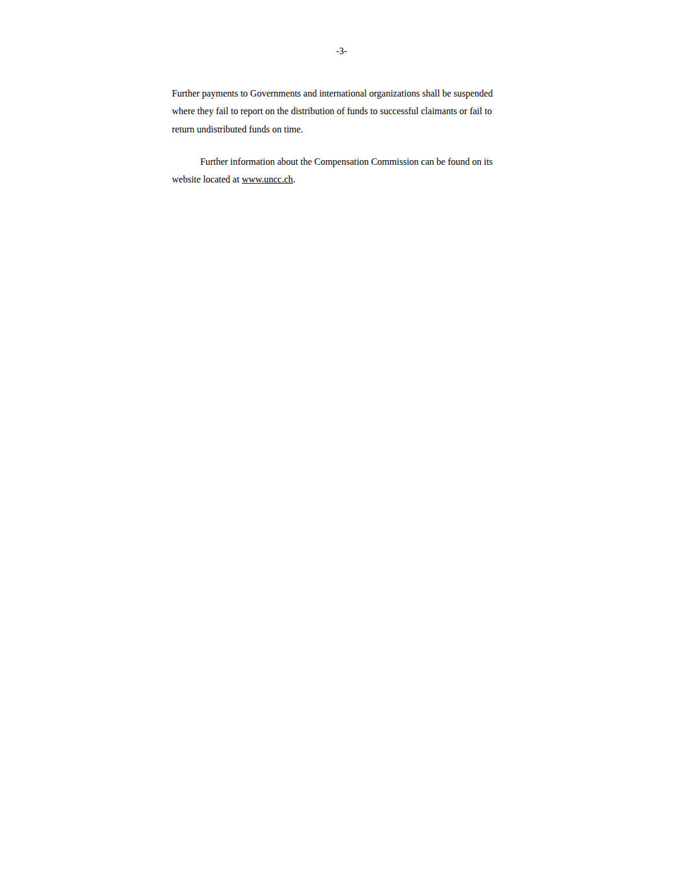-3-
Further payments to Governments and international organizations shall be suspended where they fail to report on the distribution of funds to successful claimants or fail to return undistributed funds on time.
Further information about the Compensation Commission can be found on its website located at www.uncc.ch.